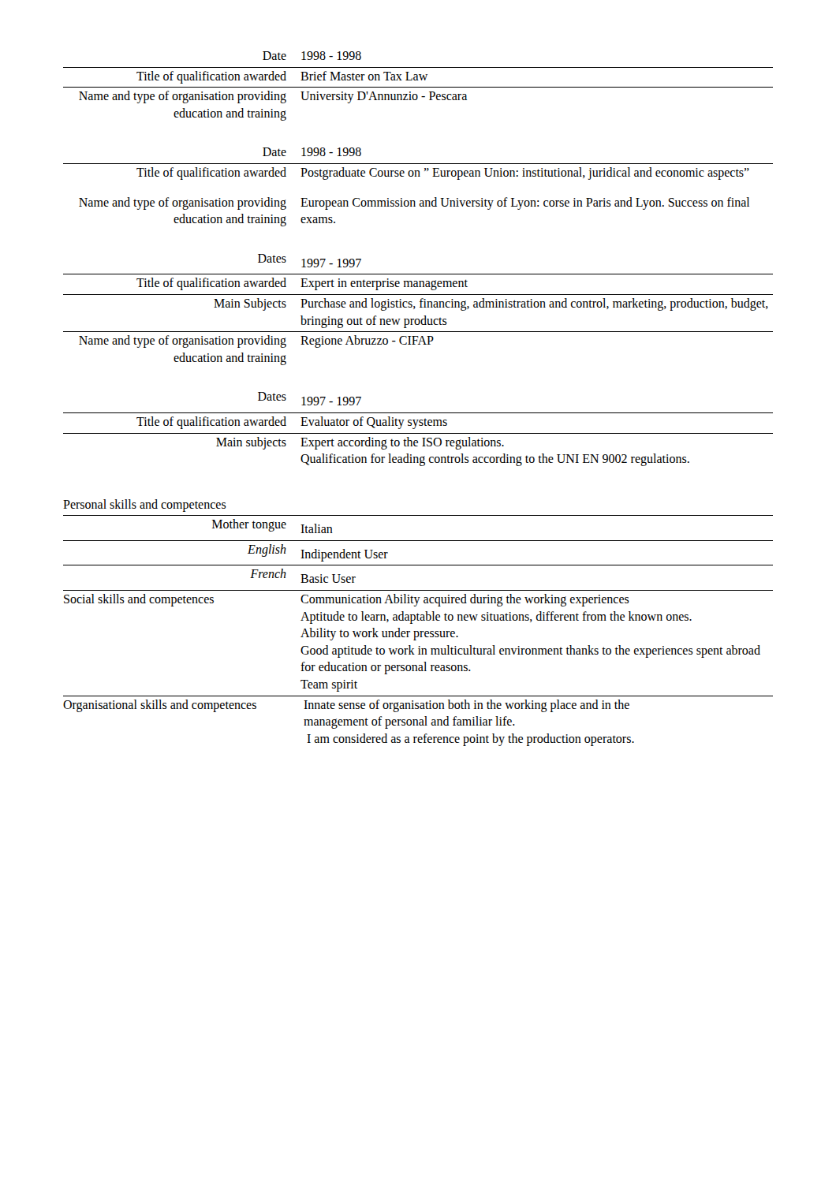| Date | 1998 - 1998 |
| Title of qualification awarded | Brief Master on Tax Law |
| Name and type of organisation providing education and training | University D'Annunzio - Pescara |
| Date | 1998 - 1998 |
| Title of qualification awarded | Postgraduate Course on ” European Union: institutional, juridical and economic aspects” |
| Name and type of organisation providing education and training | European Commission and University of Lyon: corse in Paris and Lyon. Success on final exams. |
| Dates | 1997 - 1997 |
| Title of qualification awarded | Expert in enterprise management |
| Main Subjects | Purchase and logistics, financing, administration and control, marketing, production, budget, bringing out of new products |
| Name and type of organisation providing education and training | Regione Abruzzo - CIFAP |
| Dates | 1997 - 1997 |
| Title of qualification awarded | Evaluator of Quality systems |
| Main subjects | Expert according to the ISO regulations. Qualification for leading controls according to the UNI EN 9002 regulations. |
| Personal skills and competences | |
| Mother tongue | Italian |
| English | Indipendent User |
| French | Basic User |
| Social skills and competences | Communication Ability acquired during the working experiences Aptitude to learn, adaptable to new situations, different from the known ones. Ability to work under pressure. Good aptitude to work in multicultural environment thanks to the experiences spent abroad for education or personal reasons. Team spirit |
| Organisational skills and competences | Innate sense of organisation both in the working place and in the management of personal and familiar life. I am considered as a reference point by the production operators. |